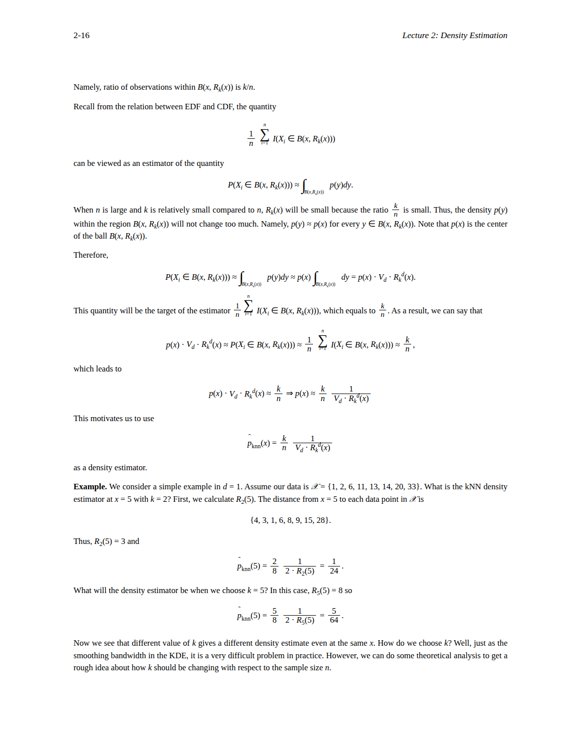2-16 Lecture 2: Density Estimation
Namely, ratio of observations within B(x, Rk(x)) is k/n.
Recall from the relation between EDF and CDF, the quantity
1 n n∑i=1 I(Xi ∈ B(x, Rk(x)))
can be viewed as an estimator of the quantity
P(Xi ∈ B(x, Rk(x))) ≈ ∫B(x,Rk(x)) p(y)dy.
When n is large and k is relatively small compared to n, Rk(x) will be small because the ratio kn is small. Thus, the density p(y) within the region B(x, Rk(x)) will not change too much. Namely, p(y) ≈ p(x) for every y ∈ B(x, Rk(x)). Note that p(x) is the center of the ball B(x, Rk(x)).
Therefore,
P(Xi ∈ B(x, Rk(x))) ≈ ∫B(x,Rk(x)) p(y)dy ≈ p(x) ∫B(x,Rk(x)) dy = p(x) · Vd · Rkd(x).
This quantity will be the target of the estimator 1 n n∑i=1 I(Xi ∈ B(x, Rk(x))), which equals to kn. As a result, we can say that
p(x) · Vd · Rkd(x) ≈ P(Xi ∈ B(x, Rk(x))) ≈ 1 n n∑i=1 I(Xi ∈ B(x, Rk(x))) ≈ kn,
which leads to
p(x) · Vd · Rkd(x) ≈ kn ⇒ p(x) ≈ kn 1 Vd · Rkd(x)
This motivates us to use
̂pknn(x) = kn 1 Vd · Rkd(x)
as a density estimator.
Example. We consider a simple example in d = 1. Assume our data is 𝒳 = {1, 2, 6, 11, 13, 14, 20, 33}. What is the kNN density estimator at x = 5 with k = 2? First, we calculate R2(5). The distance from x = 5 to each data point in 𝒳 is
{4, 3, 1, 6, 8, 9, 15, 28}.
Thus, R2(5) = 3 and
̂pknn(5) = 28 12 · R2(5) = 124.
What will the density estimator be when we choose k = 5? In this case, R5(5) = 8 so
̂pknn(5) = 58 12 · R5(5) = 564.
Now we see that different value of k gives a different density estimate even at the same x. How do we choose k? Well, just as the smoothing bandwidth in the KDE, it is a very difficult problem in practice. However, we can do some theoretical analysis to get a rough idea about how k should be changing with respect to the sample size n.